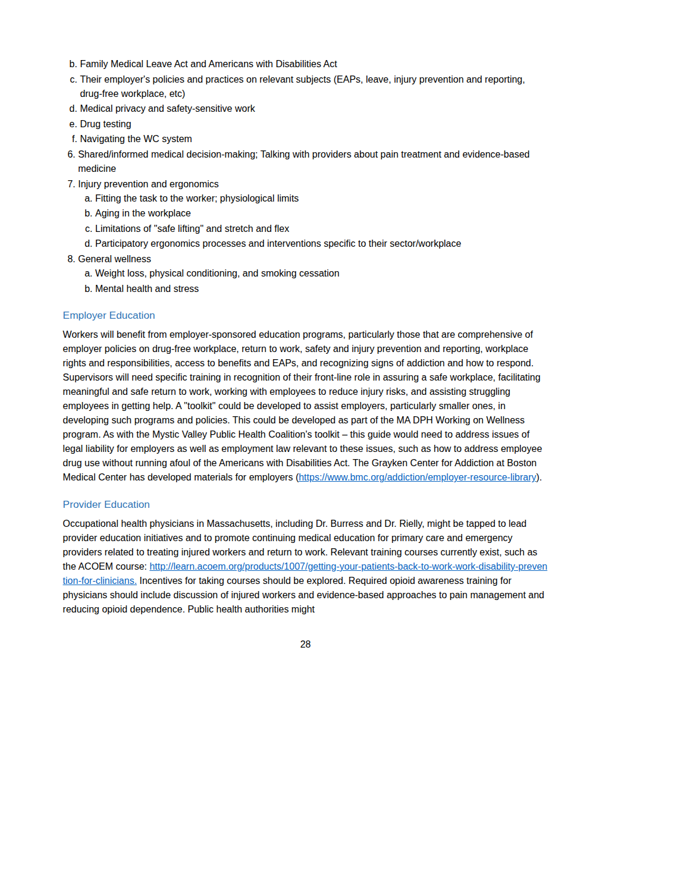Family Medical Leave Act and Americans with Disabilities Act
Their employer's policies and practices on relevant subjects (EAPs, leave, injury prevention and reporting, drug-free workplace, etc)
Medical privacy and safety-sensitive work
Drug testing
Navigating the WC system
Shared/informed medical decision-making; Talking with providers about pain treatment and evidence-based medicine
Injury prevention and ergonomics
Fitting the task to the worker; physiological limits
Aging in the workplace
Limitations of "safe lifting" and stretch and flex
Participatory ergonomics processes and interventions specific to their sector/workplace
General wellness
Weight loss, physical conditioning, and smoking cessation
Mental health and stress
Employer Education
Workers will benefit from employer-sponsored education programs, particularly those that are comprehensive of employer policies on drug-free workplace, return to work, safety and injury prevention and reporting, workplace rights and responsibilities, access to benefits and EAPs, and recognizing signs of addiction and how to respond. Supervisors will need specific training in recognition of their front-line role in assuring a safe workplace, facilitating meaningful and safe return to work, working with employees to reduce injury risks, and assisting struggling employees in getting help. A "toolkit" could be developed to assist employers, particularly smaller ones, in developing such programs and policies. This could be developed as part of the MA DPH Working on Wellness program. As with the Mystic Valley Public Health Coalition's toolkit – this guide would need to address issues of legal liability for employers as well as employment law relevant to these issues, such as how to address employee drug use without running afoul of the Americans with Disabilities Act. The Grayken Center for Addiction at Boston Medical Center has developed materials for employers (https://www.bmc.org/addiction/employer-resource-library).
Provider Education
Occupational health physicians in Massachusetts, including Dr. Burress and Dr. Rielly, might be tapped to lead provider education initiatives and to promote continuing medical education for primary care and emergency providers related to treating injured workers and return to work. Relevant training courses currently exist, such as the ACOEM course: http://learn.acoem.org/products/1007/getting-your-patients-back-to-work-work-disability-prevention-for-clinicians. Incentives for taking courses should be explored. Required opioid awareness training for physicians should include discussion of injured workers and evidence-based approaches to pain management and reducing opioid dependence. Public health authorities might
28